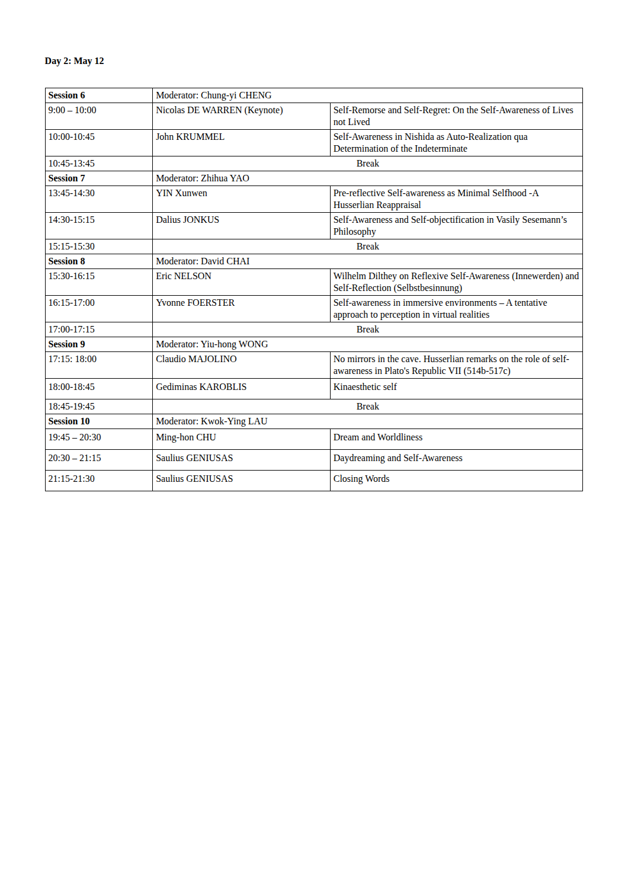Day 2: May 12
| Session 6 | Moderator: Chung-yi CHENG |
| 9:00 – 10:00 | Nicolas DE WARREN (Keynote) | Self-Remorse and Self-Regret: On the Self-Awareness of Lives not Lived |
| 10:00-10:45 | John KRUMMEL | Self-Awareness in Nishida as Auto-Realization qua Determination of the Indeterminate |
| 10:45-13:45 | Break |
| Session 7 | Moderator: Zhihua YAO |
| 13:45-14:30 | YIN Xunwen | Pre-reflective Self-awareness as Minimal Selfhood -A Husserlian Reappraisal |
| 14:30-15:15 | Dalius JONKUS | Self-Awareness and Self-objectification in Vasily Sesemann’s Philosophy |
| 15:15-15:30 | Break |
| Session 8 | Moderator: David CHAI |
| 15:30-16:15 | Eric NELSON | Wilhelm Dilthey on Reflexive Self-Awareness (Innewerden) and Self-Reflection (Selbstbesinnung) |
| 16:15-17:00 | Yvonne FOERSTER | Self-awareness in immersive environments – A tentative approach to perception in virtual realities |
| 17:00-17:15 | Break |
| Session 9 | Moderator: Yiu-hong WONG |
| 17:15: 18:00 | Claudio MAJOLINO | No mirrors in the cave. Husserlian remarks on the role of self-awareness in Plato's Republic VII (514b-517c) |
| 18:00-18:45 | Gediminas KAROBLIS | Kinaesthetic self |
| 18:45-19:45 | Break |
| Session 10 | Moderator: Kwok-Ying LAU |
| 19:45 – 20:30 | Ming-hon CHU | Dream and Worldliness |
| 20:30 – 21:15 | Saulius GENIUSAS | Daydreaming and Self-Awareness |
| 21:15-21:30 | Saulius GENIUSAS | Closing Words |